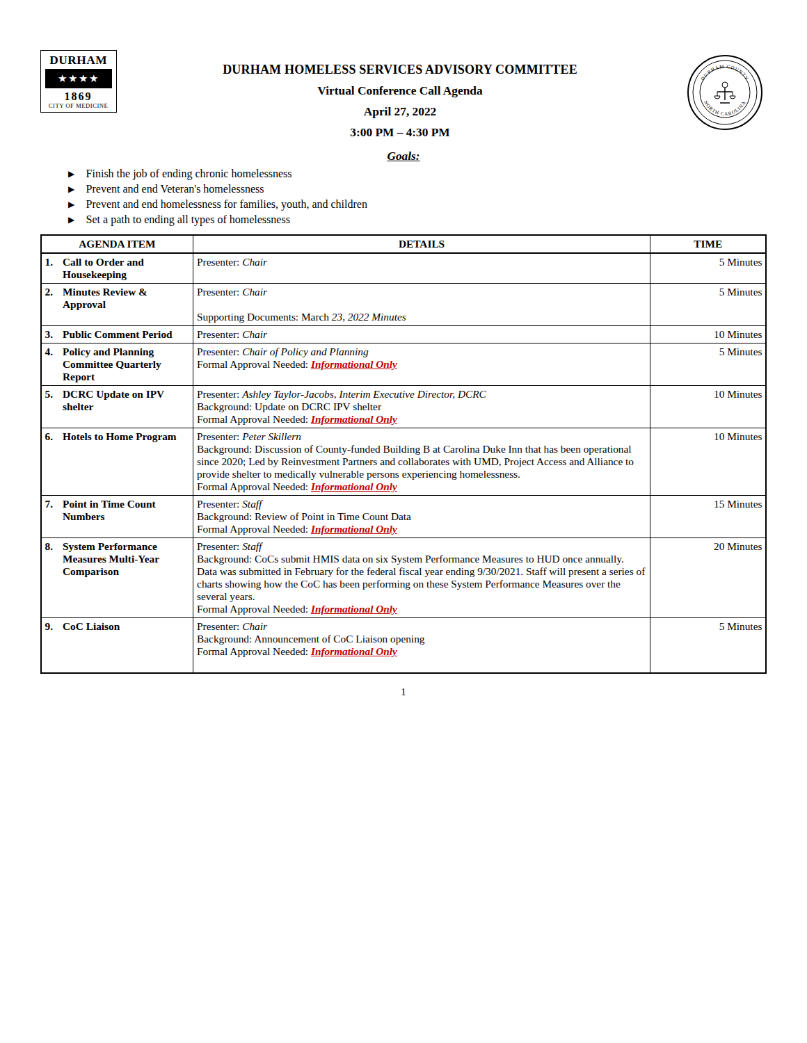DURHAM
★★★★
1869
CITY OF MEDICINE
DURHAM HOMELESS SERVICES ADVISORY COMMITTEE
Virtual Conference Call Agenda
April 27, 2022
3:00 PM – 4:30 PM
DURHAM COUNTY NORTH CAROLINA
Goals:
Finish the job of ending chronic homelessness
Prevent and end Veteran's homelessness
Prevent and end homelessness for families, youth, and children
Set a path to ending all types of homelessness
| AGENDA ITEM | DETAILS | TIME |
| --- | --- | --- |
| 1. Call to Order and Housekeeping | Presenter: Chair | 5 Minutes |
| 2. Minutes Review & Approval | Presenter: Chair Supporting Documents: March 23, 2022 Minutes | 5 Minutes |
| 3. Public Comment Period | Presenter: Chair | 10 Minutes |
| 4. Policy and Planning Committee Quarterly Report | Presenter: Chair of Policy and Planning Formal Approval Needed: Informational Only | 5 Minutes |
| 5. DCRC Update on IPV shelter | Presenter: Ashley Taylor-Jacobs, Interim Executive Director, DCRC Background: Update on DCRC IPV shelter Formal Approval Needed: Informational Only | 10 Minutes |
| 6. Hotels to Home Program | Presenter: Peter Skillern Background: Discussion of County-funded Building B at Carolina Duke Inn that has been operational since 2020; Led by Reinvestment Partners and collaborates with UMD, Project Access and Alliance to provide shelter to medically vulnerable persons experiencing homelessness. Formal Approval Needed: Informational Only | 10 Minutes |
| 7. Point in Time Count Numbers | Presenter: Staff Background: Review of Point in Time Count Data Formal Approval Needed: Informational Only | 15 Minutes |
| 8. System Performance Measures Multi-Year Comparison | Presenter: Staff Background: CoCs submit HMIS data on six System Performance Measures to HUD once annually. Data was submitted in February for the federal fiscal year ending 9/30/2021. Staff will present a series of charts showing how the CoC has been performing on these System Performance Measures over the several years. Formal Approval Needed: Informational Only | 20 Minutes |
| 9. CoC Liaison | Presenter: Chair Background: Announcement of CoC Liaison opening Formal Approval Needed: Informational Only | 5 Minutes |
1